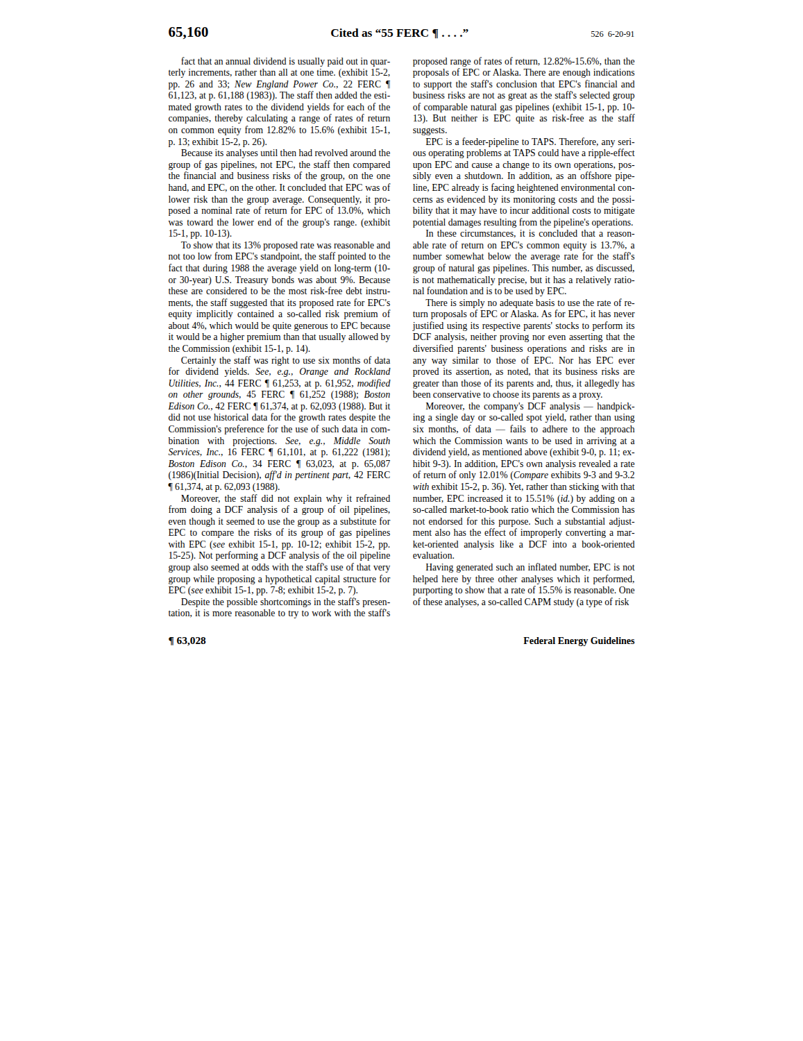65,160
Cited as “55 FERC ¶ . . . .”
526 6-20-91
fact that an annual dividend is usually paid out in quarterly increments, rather than all at one time. (exhibit 15-2, pp. 26 and 33; New England Power Co., 22 FERC ¶ 61,123, at p. 61,188 (1983)). The staff then added the estimated growth rates to the dividend yields for each of the companies, thereby calculating a range of rates of return on common equity from 12.82% to 15.6% (exhibit 15-1, p. 13; exhibit 15-2, p. 26).
Because its analyses until then had revolved around the group of gas pipelines, not EPC, the staff then compared the financial and business risks of the group, on the one hand, and EPC, on the other. It concluded that EPC was of lower risk than the group average. Consequently, it proposed a nominal rate of return for EPC of 13.0%, which was toward the lower end of the group's range. (exhibit 15-1, pp. 10-13).
To show that its 13% proposed rate was reasonable and not too low from EPC's standpoint, the staff pointed to the fact that during 1988 the average yield on long-term (10- or 30-year) U.S. Treasury bonds was about 9%. Because these are considered to be the most risk-free debt instruments, the staff suggested that its proposed rate for EPC's equity implicitly contained a so-called risk premium of about 4%, which would be quite generous to EPC because it would be a higher premium than that usually allowed by the Commission (exhibit 15-1, p. 14).
Certainly the staff was right to use six months of data for dividend yields. See, e.g., Orange and Rockland Utilities, Inc., 44 FERC ¶ 61,253, at p. 61,952, modified on other grounds, 45 FERC ¶ 61,252 (1988); Boston Edison Co., 42 FERC ¶ 61,374, at p. 62,093 (1988). But it did not use historical data for the growth rates despite the Commission's preference for the use of such data in combination with projections. See, e.g., Middle South Services, Inc., 16 FERC ¶ 61,101, at p. 61,222 (1981); Boston Edison Co., 34 FERC ¶ 63,023, at p. 65,087 (1986)(Initial Decision), aff'd in pertinent part, 42 FERC ¶ 61,374, at p. 62,093 (1988).
Moreover, the staff did not explain why it refrained from doing a DCF analysis of a group of oil pipelines, even though it seemed to use the group as a substitute for EPC to compare the risks of its group of gas pipelines with EPC (see exhibit 15-1, pp. 10-12; exhibit 15-2, pp. 15-25). Not performing a DCF analysis of the oil pipeline group also seemed at odds with the staff's use of that very group while proposing a hypothetical capital structure for EPC (see exhibit 15-1, pp. 7-8; exhibit 15-2, p. 7).
Despite the possible shortcomings in the staff's presentation, it is more reasonable to try to work with the staff's proposed range of rates of return, 12.82%-15.6%, than the proposals of EPC or Alaska. There are enough indications to support the staff's conclusion that EPC's financial and business risks are not as great as the staff's selected group of comparable natural gas pipelines (exhibit 15-1, pp. 10-13). But neither is EPC quite as risk-free as the staff suggests.
EPC is a feeder-pipeline to TAPS. Therefore, any serious operating problems at TAPS could have a ripple-effect upon EPC and cause a change to its own operations, possibly even a shutdown. In addition, as an offshore pipeline, EPC already is facing heightened environmental concerns as evidenced by its monitoring costs and the possibility that it may have to incur additional costs to mitigate potential damages resulting from the pipeline's operations.
In these circumstances, it is concluded that a reasonable rate of return on EPC's common equity is 13.7%, a number somewhat below the average rate for the staff's group of natural gas pipelines. This number, as discussed, is not mathematically precise, but it has a relatively rational foundation and is to be used by EPC.
There is simply no adequate basis to use the rate of return proposals of EPC or Alaska. As for EPC, it has never justified using its respective parents' stocks to perform its DCF analysis, neither proving nor even asserting that the diversified parents' business operations and risks are in any way similar to those of EPC. Nor has EPC ever proved its assertion, as noted, that its business risks are greater than those of its parents and, thus, it allegedly has been conservative to choose its parents as a proxy.
Moreover, the company's DCF analysis — handpicking a single day or so-called spot yield, rather than using six months, of data — fails to adhere to the approach which the Commission wants to be used in arriving at a dividend yield, as mentioned above (exhibit 9-0, p. 11; exhibit 9-3). In addition, EPC's own analysis revealed a rate of return of only 12.01% (Compare exhibits 9-3 and 9-3.2 with exhibit 15-2, p. 36). Yet, rather than sticking with that number, EPC increased it to 15.51% (id.) by adding on a so-called market-to-book ratio which the Commission has not endorsed for this purpose. Such a substantial adjustment also has the effect of improperly converting a market-oriented analysis like a DCF into a book-oriented evaluation.
Having generated such an inflated number, EPC is not helped here by three other analyses which it performed, purporting to show that a rate of 15.5% is reasonable. One of these analyses, a so-called CAPM study (a type of risk
¶ 63,028
Federal Energy Guidelines